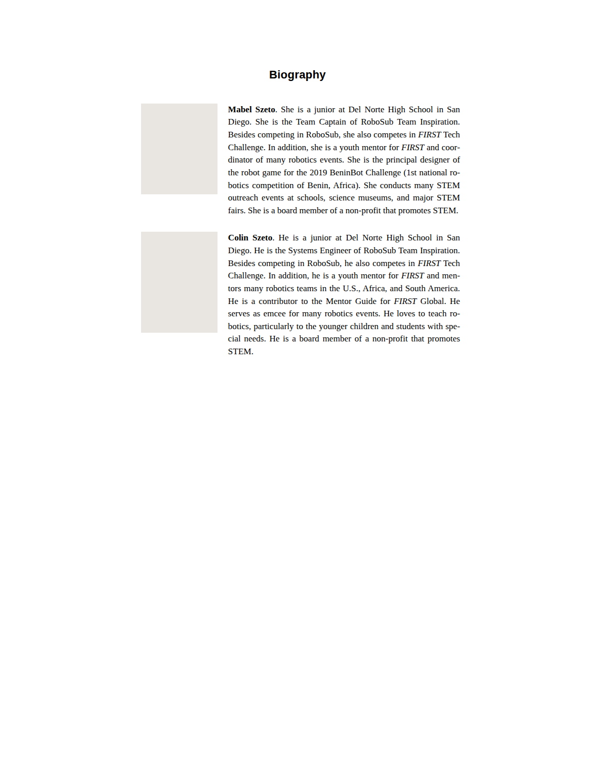Biography
Mabel Szeto. She is a junior at Del Norte High School in San Diego. She is the Team Captain of RoboSub Team Inspiration. Besides competing in RoboSub, she also competes in FIRST Tech Challenge. In addition, she is a youth mentor for FIRST and coordinator of many robotics events. She is the principal designer of the robot game for the 2019 BeninBot Challenge (1st national robotics competition of Benin, Africa). She conducts many STEM outreach events at schools, science museums, and major STEM fairs. She is a board member of a non-profit that promotes STEM.
Colin Szeto. He is a junior at Del Norte High School in San Diego. He is the Systems Engineer of RoboSub Team Inspiration. Besides competing in RoboSub, he also competes in FIRST Tech Challenge. In addition, he is a youth mentor for FIRST and mentors many robotics teams in the U.S., Africa, and South America. He is a contributor to the Mentor Guide for FIRST Global. He serves as emcee for many robotics events. He loves to teach robotics, particularly to the younger children and students with special needs. He is a board member of a non-profit that promotes STEM.